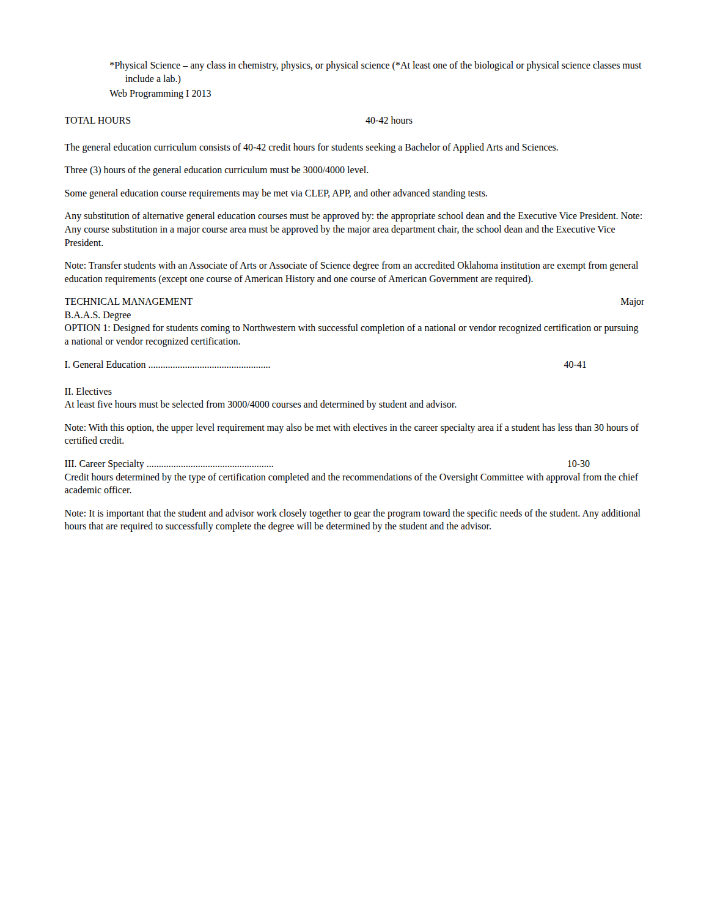*Physical Science – any class in chemistry, physics, or physical science (*At least one of the biological or physical science classes must include a lab.)
Web Programming I 2013
TOTAL HOURS 40-42 hours
The general education curriculum consists of 40-42 credit hours for students seeking a Bachelor of Applied Arts and Sciences.
Three (3) hours of the general education curriculum must be 3000/4000 level.
Some general education course requirements may be met via CLEP, APP, and other advanced standing tests.
Any substitution of alternative general education courses must be approved by: the appropriate school dean and the Executive Vice President. Note: Any course substitution in a major course area must be approved by the major area department chair, the school dean and the Executive Vice President.
Note: Transfer students with an Associate of Arts or Associate of Science degree from an accredited Oklahoma institution are exempt from general education requirements (except one course of American History and one course of American Government are required).
TECHNICAL MANAGEMENT Major
B.A.A.S. Degree
OPTION 1: Designed for students coming to Northwestern with successful completion of a national or vendor recognized certification or pursuing a national or vendor recognized certification.
I. General Education .................................................. 40-41
II. Electives
At least five hours must be selected from 3000/4000 courses and determined by student and advisor.
Note: With this option, the upper level requirement may also be met with electives in the career specialty area if a student has less than 30 hours of certified credit.
III. Career Specialty .................................................... 10-30
Credit hours determined by the type of certification completed and the recommendations of the Oversight Committee with approval from the chief academic officer.
Note: It is important that the student and advisor work closely together to gear the program toward the specific needs of the student. Any additional hours that are required to successfully complete the degree will be determined by the student and the advisor.